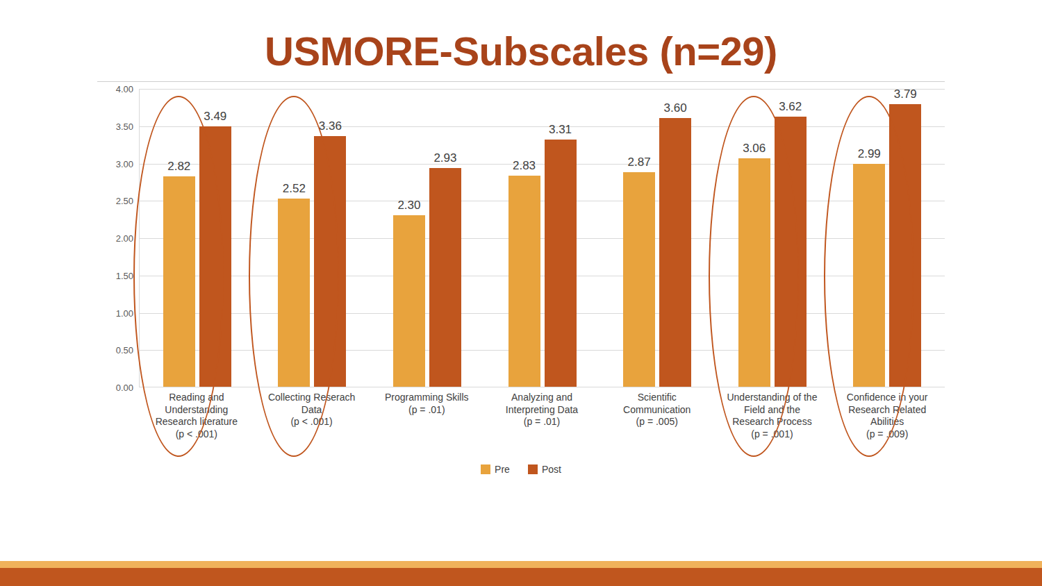USMORE-Subscales (n=29)
4.00
3.50
3.00
2.50
2.00
1.50
1.00
0.50
0.00
2.82
3.49
2.52
3.36
2.30
2.93
2.83
3.31
2.87
3.60
3.06
3.62
2.99
3.79
Reading and
Understanding
Research literature
(p < .001)
Collecting Reserach
Data
(p < .001)
Programming Skills
(p = .01)
Analyzing and
Interpreting Data
(p = .01)
Scientific
Communication
(p = .005)
Understanding of the
Field and the
Research Process
(p = .001)
Confidence in your
Research Related
Abilities
(p = .009)
Pre Post